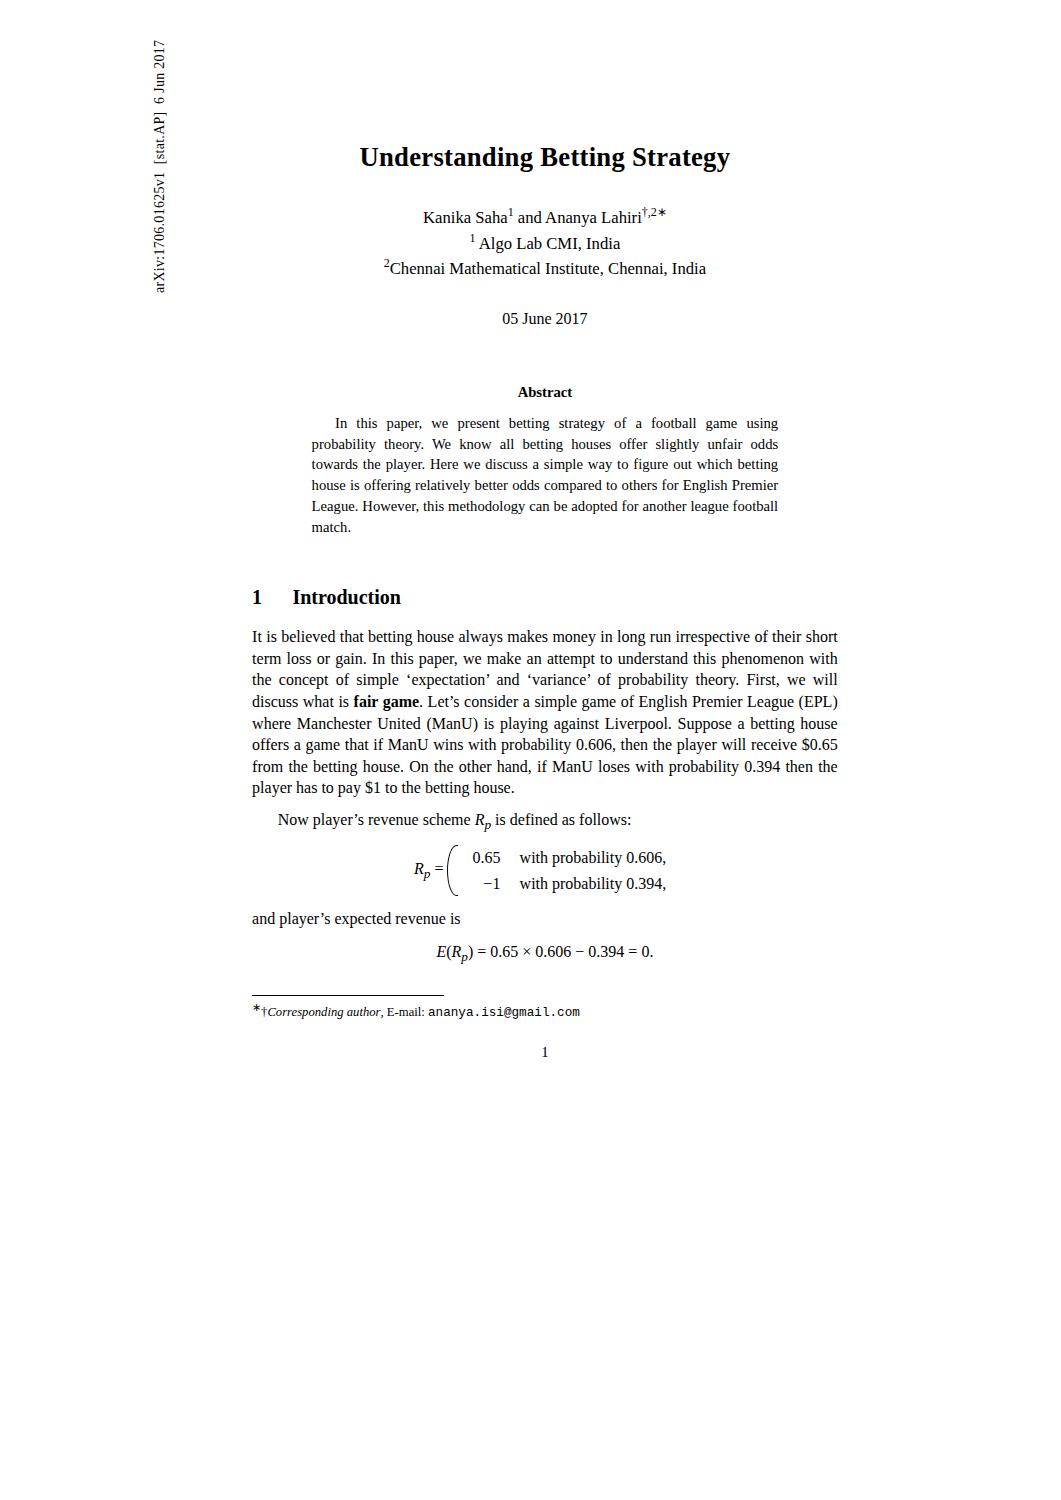arXiv:1706.01625v1 [stat.AP] 6 Jun 2017
Understanding Betting Strategy
Kanika Saha1 and Ananya Lahiri†,2∗
1 Algo Lab CMI, India
2Chennai Mathematical Institute, Chennai, India
05 June 2017
Abstract
In this paper, we present betting strategy of a football game using probability theory. We know all betting houses offer slightly unfair odds towards the player. Here we discuss a simple way to figure out which betting house is offering relatively better odds compared to others for English Premier League. However, this methodology can be adopted for another league football match.
1 Introduction
It is believed that betting house always makes money in long run irrespective of their short term loss or gain. In this paper, we make an attempt to understand this phenomenon with the concept of simple ‘expectation’ and ‘variance’ of probability theory. First, we will discuss what is fair game. Let’s consider a simple game of English Premier League (EPL) where Manchester United (ManU) is playing against Liverpool. Suppose a betting house offers a game that if ManU wins with probability 0.606, then the player will receive $0.65 from the betting house. On the other hand, if ManU loses with probability 0.394 then the player has to pay $1 to the betting house.
Now player’s revenue scheme Rp is defined as follows:
Rp =
| 0.65 | with probability 0.606, |
| −1 | with probability 0.394, |
and player’s expected revenue is
E(Rp) = 0.65 × 0.606 − 0.394 = 0.
∗†Corresponding author, E-mail: ananya.isi@gmail.com
1